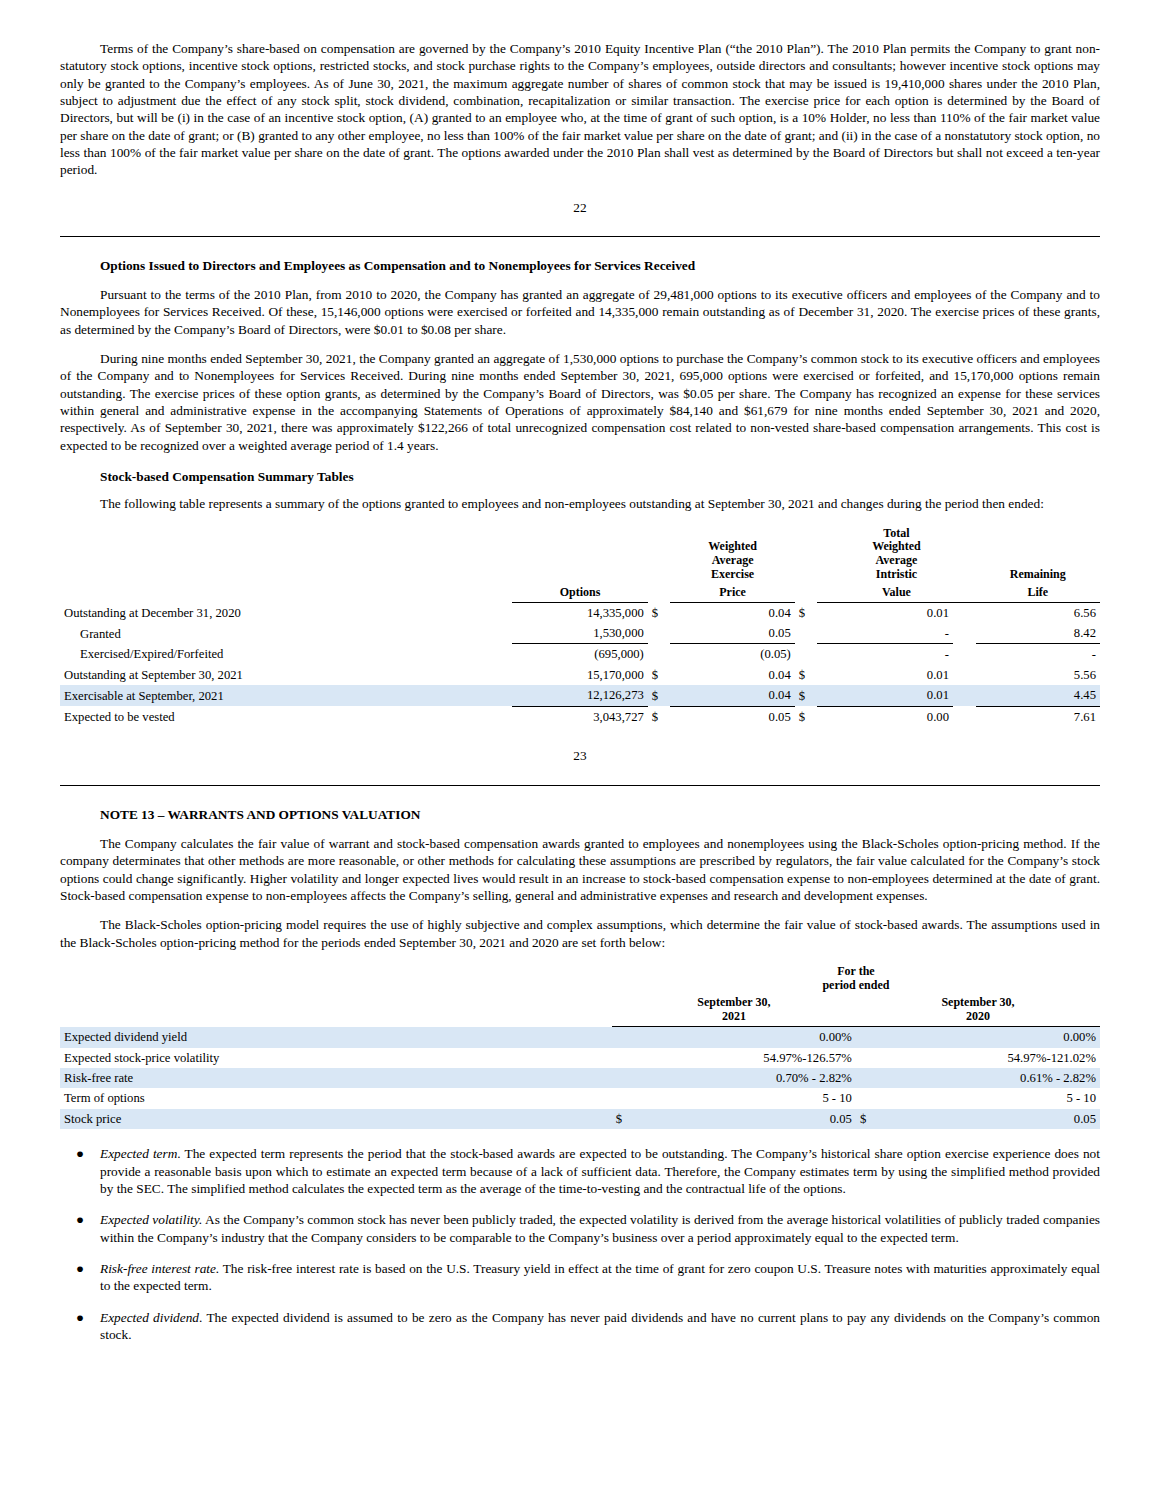Terms of the Company’s share-based on compensation are governed by the Company’s 2010 Equity Incentive Plan (“the 2010 Plan”). The 2010 Plan permits the Company to grant non-statutory stock options, incentive stock options, restricted stocks, and stock purchase rights to the Company’s employees, outside directors and consultants; however incentive stock options may only be granted to the Company’s employees. As of June 30, 2021, the maximum aggregate number of shares of common stock that may be issued is 19,410,000 shares under the 2010 Plan, subject to adjustment due the effect of any stock split, stock dividend, combination, recapitalization or similar transaction. The exercise price for each option is determined by the Board of Directors, but will be (i) in the case of an incentive stock option, (A) granted to an employee who, at the time of grant of such option, is a 10% Holder, no less than 110% of the fair market value per share on the date of grant; or (B) granted to any other employee, no less than 100% of the fair market value per share on the date of grant; and (ii) in the case of a nonstatutory stock option, no less than 100% of the fair market value per share on the date of grant. The options awarded under the 2010 Plan shall vest as determined by the Board of Directors but shall not exceed a ten-year period.
22
Options Issued to Directors and Employees as Compensation and to Nonemployees for Services Received
Pursuant to the terms of the 2010 Plan, from 2010 to 2020, the Company has granted an aggregate of 29,481,000 options to its executive officers and employees of the Company and to Nonemployees for Services Received. Of these, 15,146,000 options were exercised or forfeited and 14,335,000 remain outstanding as of December 31, 2020. The exercise prices of these grants, as determined by the Company’s Board of Directors, were $0.01 to $0.08 per share.
During nine months ended September 30, 2021, the Company granted an aggregate of 1,530,000 options to purchase the Company’s common stock to its executive officers and employees of the Company and to Nonemployees for Services Received. During nine months ended September 30, 2021, 695,000 options were exercised or forfeited, and 15,170,000 options remain outstanding. The exercise prices of these option grants, as determined by the Company’s Board of Directors, was $0.05 per share. The Company has recognized an expense for these services within general and administrative expense in the accompanying Statements of Operations of approximately $84,140 and $61,679 for nine months ended September 30, 2021 and 2020, respectively. As of September 30, 2021, there was approximately $122,266 of total unrecognized compensation cost related to non-vested share-based compensation arrangements. This cost is expected to be recognized over a weighted average period of 1.4 years.
Stock-based Compensation Summary Tables
The following table represents a summary of the options granted to employees and non-employees outstanding at September 30, 2021 and changes during the period then ended:
| | | Weighted Average Exercise | Total Weighted Average Intristic | Remaining |
| | Options | | Price | | Value | Life |
| Outstanding at December 31, 2020 | 14,335,000 | $ | 0.04 | $ | 0.01 | | 6.56 |
| Granted | 1,530,000 | | 0.05 | | - | | 8.42 |
| Exercised/Expired/Forfeited | (695,000) | | (0.05) | | - | | - |
| Outstanding at September 30, 2021 | 15,170,000 | $ | 0.04 | $ | 0.01 | | 5.56 |
| Exercisable at September, 2021 | 12,126,273 | $ | 0.04 | $ | 0.01 | | 4.45 |
| Expected to be vested | 3,043,727 | $ | 0.05 | $ | 0.00 | | 7.61 |
23
NOTE 13 – WARRANTS AND OPTIONS VALUATION
The Company calculates the fair value of warrant and stock-based compensation awards granted to employees and nonemployees using the Black-Scholes option-pricing method. If the company determinates that other methods are more reasonable, or other methods for calculating these assumptions are prescribed by regulators, the fair value calculated for the Company’s stock options could change significantly. Higher volatility and longer expected lives would result in an increase to stock-based compensation expense to non-employees determined at the date of grant. Stock-based compensation expense to non-employees affects the Company’s selling, general and administrative expenses and research and development expenses.
The Black-Scholes option-pricing model requires the use of highly subjective and complex assumptions, which determine the fair value of stock-based awards. The assumptions used in the Black-Scholes option-pricing method for the periods ended September 30, 2021 and 2020 are set forth below:
| | For the period ended |
| | September 30, 2021 | September 30, 2020 |
| Expected dividend yield | | 0.00% | | 0.00% |
| Expected stock-price volatility | | 54.97%-126.57% | | 54.97%-121.02% |
| Risk-free rate | | 0.70% - 2.82% | | 0.61% - 2.82% |
| Term of options | | 5 - 10 | | 5 - 10 |
| Stock price | $ | 0.05 | $ | 0.05 |
● Expected term. The expected term represents the period that the stock-based awards are expected to be outstanding. The Company’s historical share option exercise experience does not provide a reasonable basis upon which to estimate an expected term because of a lack of sufficient data. Therefore, the Company estimates term by using the simplified method provided by the SEC. The simplified method calculates the expected term as the average of the time-to-vesting and the contractual life of the options.
● Expected volatility. As the Company’s common stock has never been publicly traded, the expected volatility is derived from the average historical volatilities of publicly traded companies within the Company’s industry that the Company considers to be comparable to the Company’s business over a period approximately equal to the expected term.
● Risk-free interest rate. The risk-free interest rate is based on the U.S. Treasury yield in effect at the time of grant for zero coupon U.S. Treasure notes with maturities approximately equal to the expected term.
● Expected dividend. The expected dividend is assumed to be zero as the Company has never paid dividends and have no current plans to pay any dividends on the Company’s common stock.